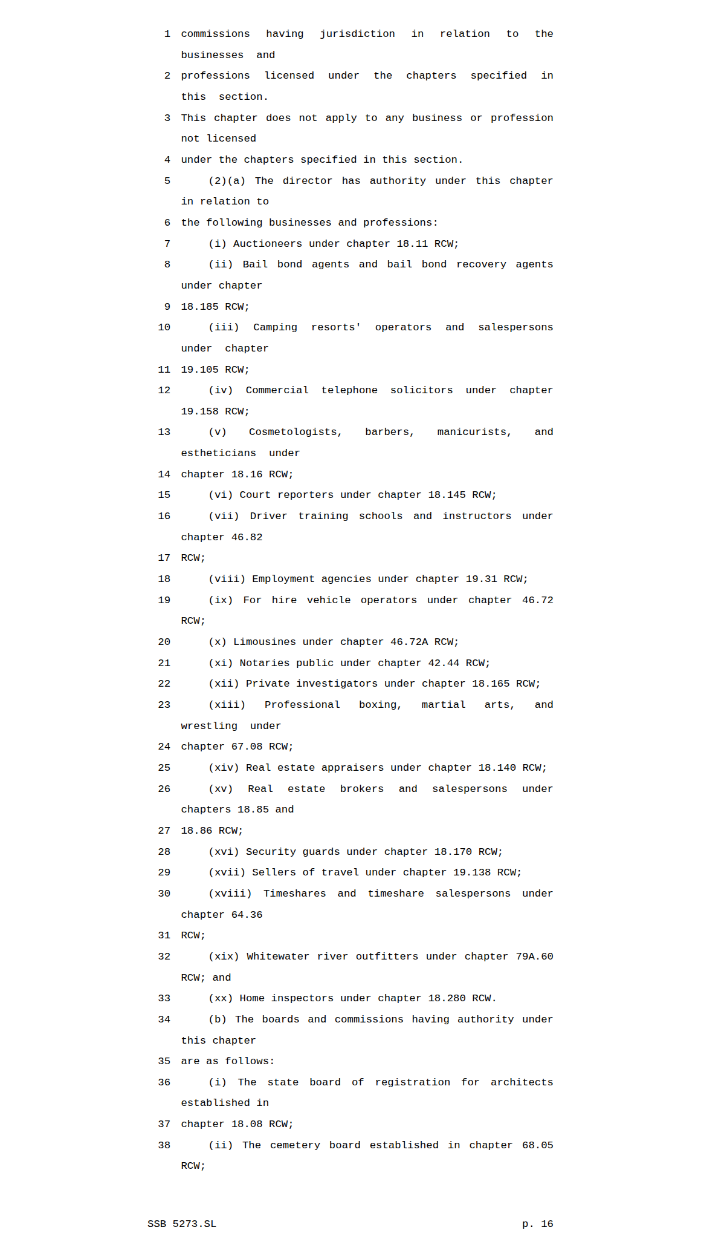commissions having jurisdiction in relation to the businesses and
professions licensed under the chapters specified in this section.
This chapter does not apply to any business or profession not licensed
under the chapters specified in this section.
(2)(a) The director has authority under this chapter in relation to
the following businesses and professions:
(i) Auctioneers under chapter 18.11 RCW;
(ii) Bail bond agents and bail bond recovery agents under chapter
18.185 RCW;
(iii) Camping resorts' operators and salespersons under chapter
19.105 RCW;
(iv) Commercial telephone solicitors under chapter 19.158 RCW;
(v) Cosmetologists, barbers, manicurists, and estheticians under
chapter 18.16 RCW;
(vi) Court reporters under chapter 18.145 RCW;
(vii) Driver training schools and instructors under chapter 46.82
RCW;
(viii) Employment agencies under chapter 19.31 RCW;
(ix) For hire vehicle operators under chapter 46.72 RCW;
(x) Limousines under chapter 46.72A RCW;
(xi) Notaries public under chapter 42.44 RCW;
(xii) Private investigators under chapter 18.165 RCW;
(xiii) Professional boxing, martial arts, and wrestling under
chapter 67.08 RCW;
(xiv) Real estate appraisers under chapter 18.140 RCW;
(xv) Real estate brokers and salespersons under chapters 18.85 and
18.86 RCW;
(xvi) Security guards under chapter 18.170 RCW;
(xvii) Sellers of travel under chapter 19.138 RCW;
(xviii) Timeshares and timeshare salespersons under chapter 64.36
RCW;
(xix) Whitewater river outfitters under chapter 79A.60 RCW; and
(xx) Home inspectors under chapter 18.280 RCW.
(b) The boards and commissions having authority under this chapter
are as follows:
(i) The state board of registration for architects established in
chapter 18.08 RCW;
(ii) The cemetery board established in chapter 68.05 RCW;
SSB 5273.SL
p. 16